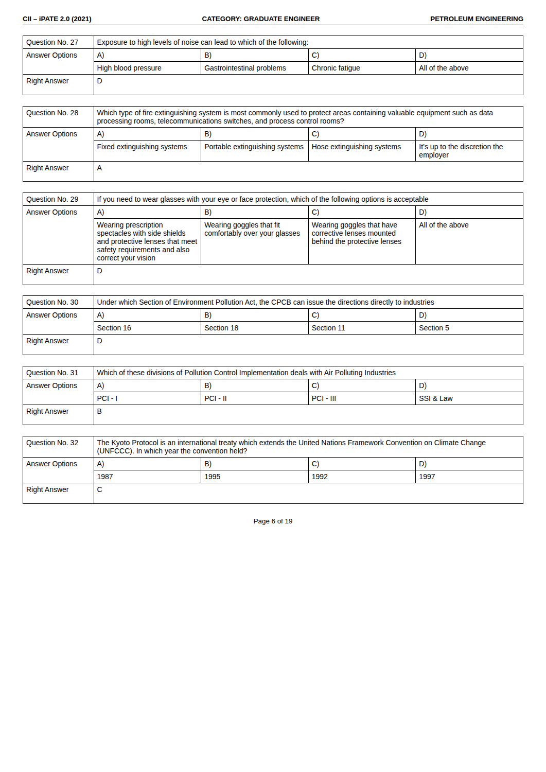CII – iPATE 2.0 (2021)
CATEGORY: GRADUATE ENGINEER
PETROLEUM ENGINEERING
| Question No. 27 | Exposure to high levels of noise can lead to which of the following: |
| Answer Options | A) | B) | C) | D) |
| High blood pressure | Gastrointestinal problems | Chronic fatigue | All of the above |
| Right Answer | D |
| Question No. 28 | Which type of fire extinguishing system is most commonly used to protect areas containing valuable equipment such as data processing rooms, telecommunications switches, and process control rooms? |
| Answer Options | A) | B) | C) | D) |
| Fixed extinguishing systems | Portable extinguishing systems | Hose extinguishing systems | It’s up to the discretion the employer |
| Right Answer | A |
| Question No. 29 | If you need to wear glasses with your eye or face protection, which of the following options is acceptable |
| Answer Options | A) | B) | C) | D) |
| Wearing prescription spectacles with side shields and protective lenses that meet safety requirements and also correct your vision | Wearing goggles that fit comfortably over your glasses | Wearing goggles that have corrective lenses mounted behind the protective lenses | All of the above |
| Right Answer | D |
| Question No. 30 | Under which Section of Environment Pollution Act, the CPCB can issue the directions directly to industries |
| Answer Options | A) | B) | C) | D) |
| Section 16 | Section 18 | Section 11 | Section 5 |
| Right Answer | D |
| Question No. 31 | Which of these divisions of Pollution Control Implementation deals with Air Polluting Industries |
| Answer Options | A) | B) | C) | D) |
| PCI - I | PCI - II | PCI - III | SSI & Law |
| Right Answer | B |
| Question No. 32 | The Kyoto Protocol is an international treaty which extends the United Nations Framework Convention on Climate Change (UNFCCC). In which year the convention held? |
| Answer Options | A) | B) | C) | D) |
| 1987 | 1995 | 1992 | 1997 |
| Right Answer | C |
Page 6 of 19